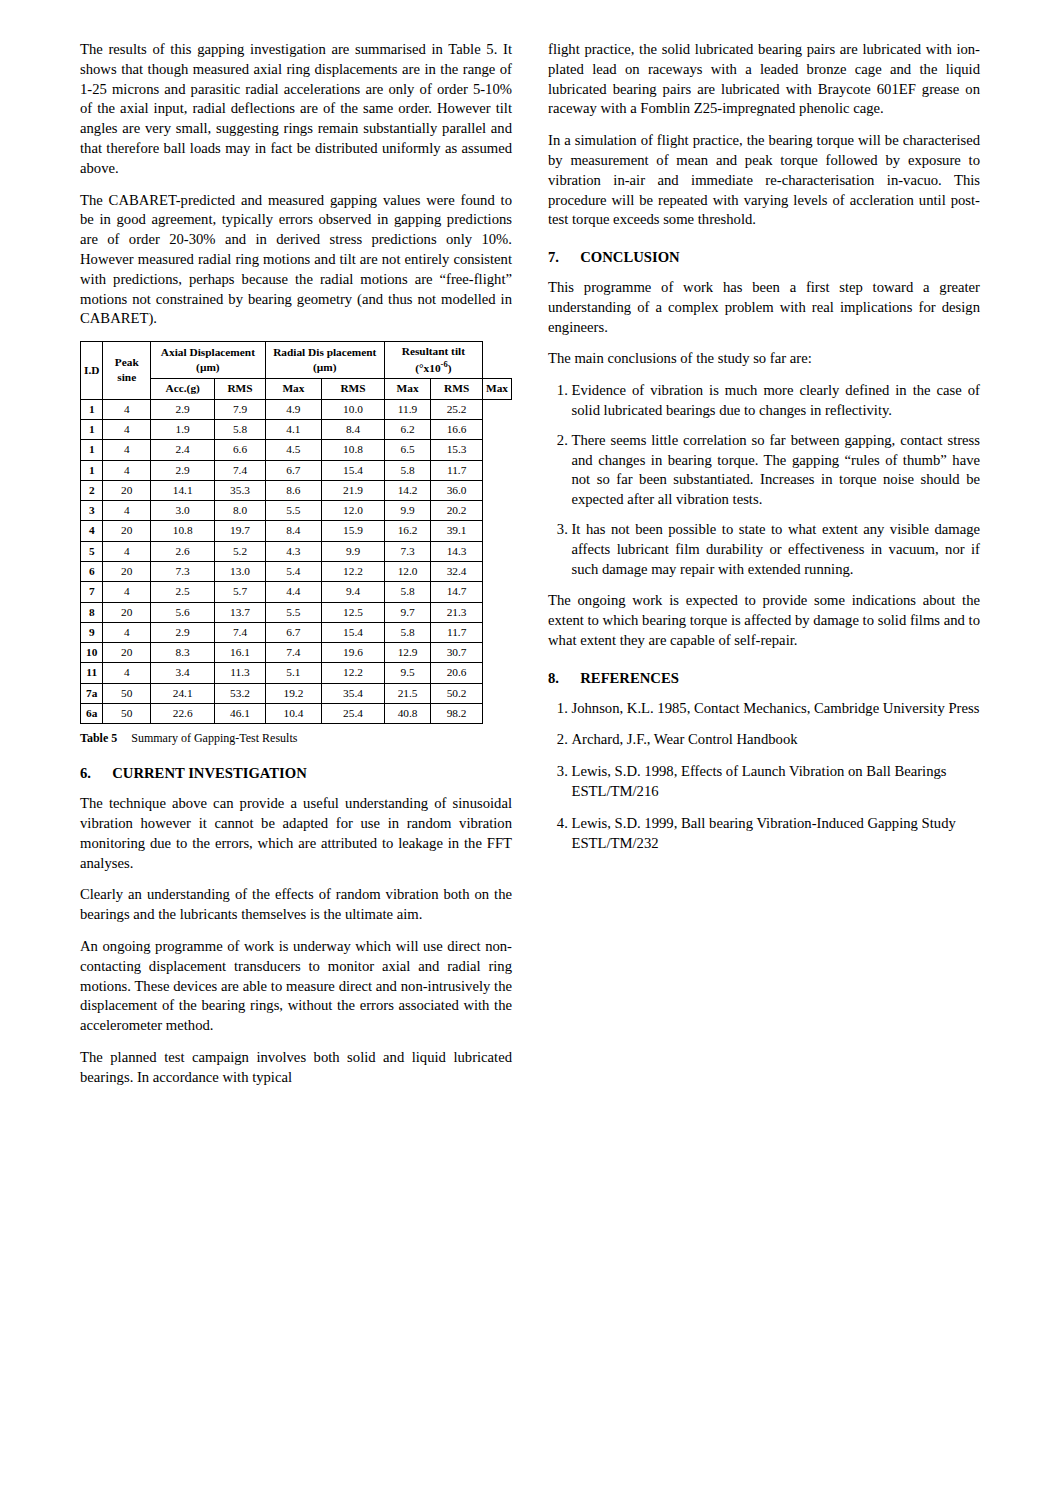The results of this gapping investigation are summarised in Table 5. It shows that though measured axial ring displacements are in the range of 1-25 microns and parasitic radial accelerations are only of order 5-10% of the axial input, radial deflections are of the same order. However tilt angles are very small, suggesting rings remain substantially parallel and that therefore ball loads may in fact be distributed uniformly as assumed above.
The CABARET-predicted and measured gapping values were found to be in good agreement, typically errors observed in gapping predictions are of order 20-30% and in derived stress predictions only 10%. However measured radial ring motions and tilt are not entirely consistent with predictions, perhaps because the radial motions are “free-flight” motions not constrained by bearing geometry (and thus not modelled in CABARET).
| I.D | Peak sine | Axial Displacement (µm) | Radial Dis placement (µm) | Resultant tilt (°x10 -6 ) |
| --- | --- | --- | --- | --- |
| Acc.(g) | RMS | Max | RMS | Max | RMS | Max |
| 1 | 4 | 2.9 | 7.9 | 4.9 | 10.0 | 11.9 | 25.2 |
| 1 | 4 | 1.9 | 5.8 | 4.1 | 8.4 | 6.2 | 16.6 |
| 1 | 4 | 2.4 | 6.6 | 4.5 | 10.8 | 6.5 | 15.3 |
| 1 | 4 | 2.9 | 7.4 | 6.7 | 15.4 | 5.8 | 11.7 |
| 2 | 20 | 14.1 | 35.3 | 8.6 | 21.9 | 14.2 | 36.0 |
| 3 | 4 | 3.0 | 8.0 | 5.5 | 12.0 | 9.9 | 20.2 |
| 4 | 20 | 10.8 | 19.7 | 8.4 | 15.9 | 16.2 | 39.1 |
| 5 | 4 | 2.6 | 5.2 | 4.3 | 9.9 | 7.3 | 14.3 |
| 6 | 20 | 7.3 | 13.0 | 5.4 | 12.2 | 12.0 | 32.4 |
| 7 | 4 | 2.5 | 5.7 | 4.4 | 9.4 | 5.8 | 14.7 |
| 8 | 20 | 5.6 | 13.7 | 5.5 | 12.5 | 9.7 | 21.3 |
| 9 | 4 | 2.9 | 7.4 | 6.7 | 15.4 | 5.8 | 11.7 |
| 10 | 20 | 8.3 | 16.1 | 7.4 | 19.6 | 12.9 | 30.7 |
| 11 | 4 | 3.4 | 11.3 | 5.1 | 12.2 | 9.5 | 20.6 |
| 7a | 50 | 24.1 | 53.2 | 19.2 | 35.4 | 21.5 | 50.2 |
| 6a | 50 | 22.6 | 46.1 | 10.4 | 25.4 | 40.8 | 98.2 |
Table 5 Summary of Gapping-Test Results
6. CURRENT INVESTIGATION
The technique above can provide a useful understanding of sinusoidal vibration however it cannot be adapted for use in random vibration monitoring due to the errors, which are attributed to leakage in the FFT analyses.
Clearly an understanding of the effects of random vibration both on the bearings and the lubricants themselves is the ultimate aim.
An ongoing programme of work is underway which will use direct non-contacting displacement transducers to monitor axial and radial ring motions. These devices are able to measure direct and non-intrusively the displacement of the bearing rings, without the errors associated with the accelerometer method.
The planned test campaign involves both solid and liquid lubricated bearings. In accordance with typical
flight practice, the solid lubricated bearing pairs are lubricated with ion-plated lead on raceways with a leaded bronze cage and the liquid lubricated bearing pairs are lubricated with Braycote 601EF grease on raceway with a Fomblin Z25-impregnated phenolic cage.
In a simulation of flight practice, the bearing torque will be characterised by measurement of mean and peak torque followed by exposure to vibration in-air and immediate re-characterisation in-vacuo. This procedure will be repeated with varying levels of accleration until post-test torque exceeds some threshold.
7. CONCLUSION
This programme of work has been a first step toward a greater understanding of a complex problem with real implications for design engineers.
The main conclusions of the study so far are:
Evidence of vibration is much more clearly defined in the case of solid lubricated bearings due to changes in reflectivity.
There seems little correlation so far between gapping, contact stress and changes in bearing torque. The gapping “rules of thumb” have not so far been substantiated. Increases in torque noise should be expected after all vibration tests.
It has not been possible to state to what extent any visible damage affects lubricant film durability or effectiveness in vacuum, nor if such damage may repair with extended running.
The ongoing work is expected to provide some indications about the extent to which bearing torque is affected by damage to solid films and to what extent they are capable of self-repair.
8. REFERENCES
Johnson, K.L. 1985, Contact Mechanics, Cambridge University Press
Archard, J.F., Wear Control Handbook
Lewis, S.D. 1998, Effects of Launch Vibration on Ball Bearings ESTL/TM/216
Lewis, S.D. 1999, Ball bearing Vibration-Induced Gapping Study ESTL/TM/232